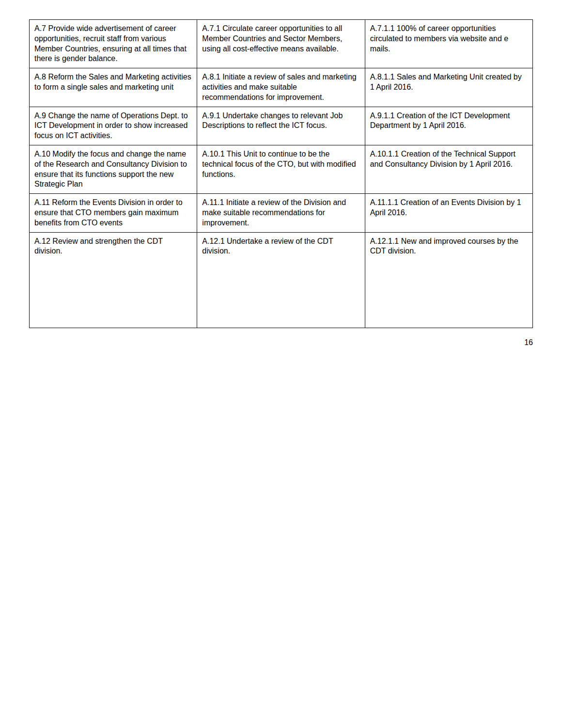| A.7 Provide wide advertisement of career opportunities, recruit staff from various Member Countries, ensuring at all times that there is gender balance. | A.7.1 Circulate career opportunities to all Member Countries and Sector Members, using all cost-effective means available. | A.7.1.1 100% of career opportunities circulated to members via website and e mails. |
| A.8 Reform the Sales and Marketing activities to form a single sales and marketing unit | A.8.1 Initiate a review of sales and marketing activities and make suitable recommendations for improvement. | A.8.1.1 Sales and Marketing Unit created by 1 April 2016. |
| A.9 Change the name of Operations Dept. to ICT Development in order to show increased focus on ICT activities. | A.9.1 Undertake changes to relevant Job Descriptions to reflect the ICT focus. | A.9.1.1 Creation of the ICT Development Department by 1 April 2016. |
| A.10 Modify the focus and change the name of the Research and Consultancy Division to ensure that its functions support the new Strategic Plan | A.10.1 This Unit to continue to be the technical focus of the CTO, but with modified functions. | A.10.1.1 Creation of the Technical Support and Consultancy Division by 1 April 2016. |
| A.11 Reform the Events Division in order to ensure that CTO members gain maximum benefits from CTO events | A.11.1 Initiate a review of the Division and make suitable recommendations for improvement. | A.11.1.1 Creation of an Events Division by 1 April 2016. |
| A.12 Review and strengthen the CDT division. | A.12.1 Undertake a review of the CDT division. | A.12.1.1 New and improved courses by the CDT division. |
16